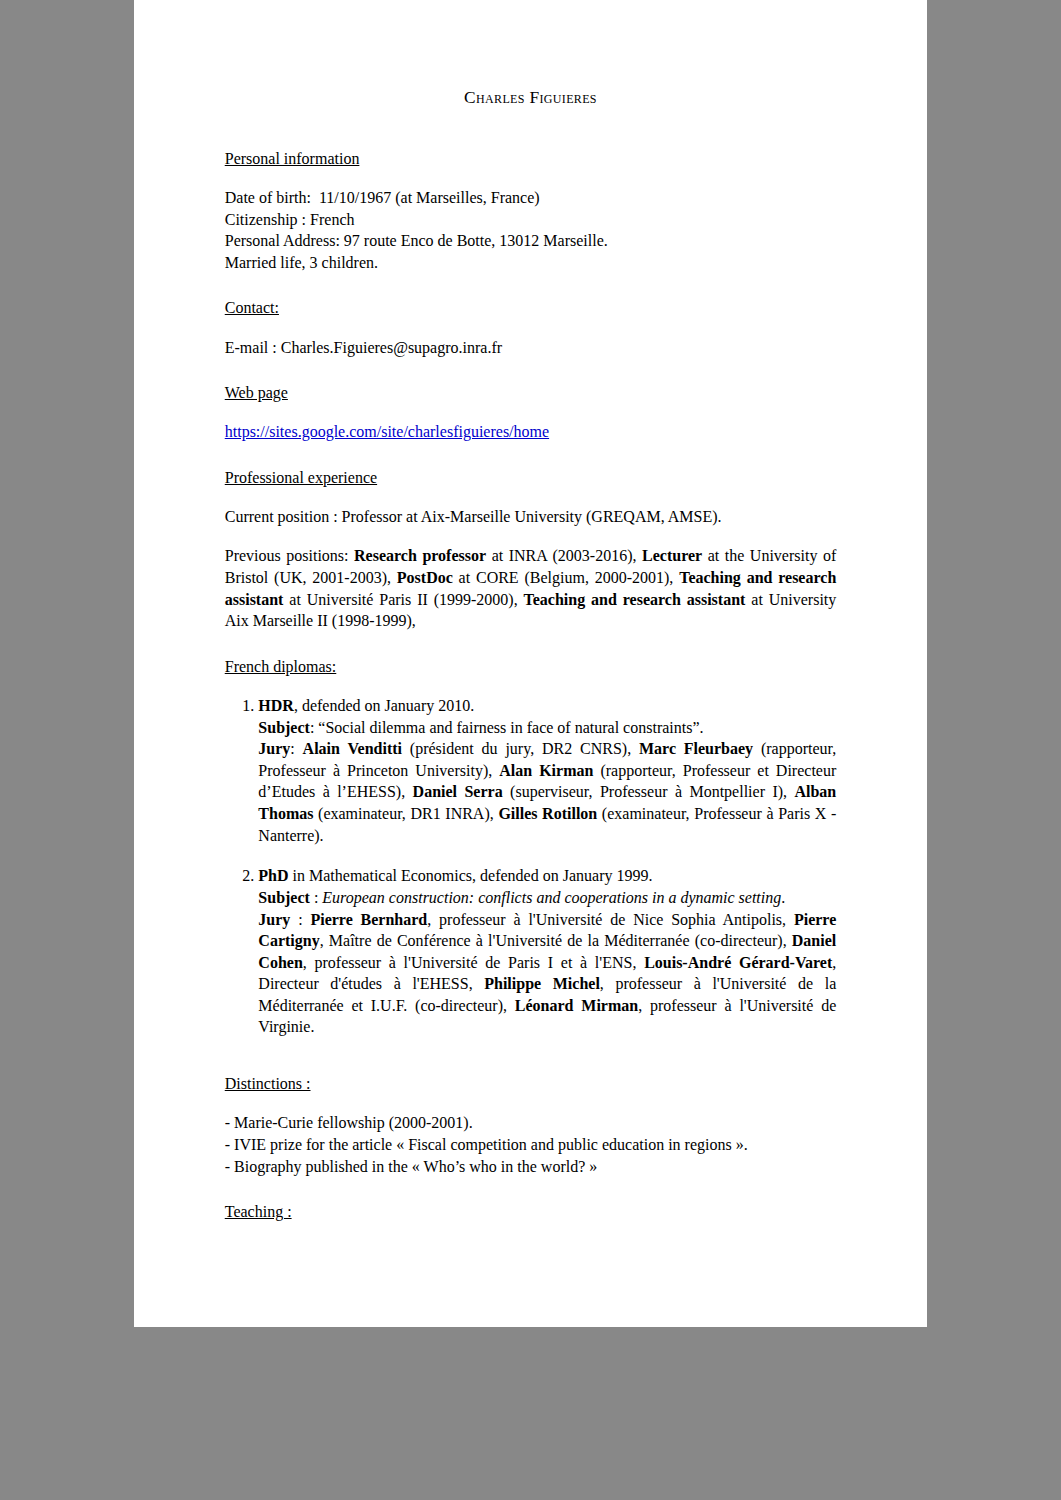Charles Figuieres
Personal information
Date of birth: 11/10/1967 (at Marseilles, France)
Citizenship : French
Personal Address: 97 route Enco de Botte, 13012 Marseille.
Married life, 3 children.
Contact:
E-mail : Charles.Figuieres@supagro.inra.fr
Web page
https://sites.google.com/site/charlesfiguieres/home
Professional experience
Current position : Professor at Aix-Marseille University (GREQAM, AMSE).
Previous positions: Research professor at INRA (2003-2016), Lecturer at the University of Bristol (UK, 2001-2003), PostDoc at CORE (Belgium, 2000-2001), Teaching and research assistant at Université Paris II (1999-2000), Teaching and research assistant at University Aix Marseille II (1998-1999),
French diplomas:
HDR, defended on January 2010.
Subject: “Social dilemma and fairness in face of natural constraints”.
Jury: Alain Venditti (président du jury, DR2 CNRS), Marc Fleurbaey (rapporteur, Professeur à Princeton University), Alan Kirman (rapporteur, Professeur et Directeur d’Etudes à l’EHESS), Daniel Serra (superviseur, Professeur à Montpellier I), Alban Thomas (examinateur, DR1 INRA), Gilles Rotillon (examinateur, Professeur à Paris X - Nanterre).
PhD in Mathematical Economics, defended on January 1999.
Subject : European construction: conflicts and cooperations in a dynamic setting.
Jury : Pierre Bernhard, professeur à l'Université de Nice Sophia Antipolis, Pierre Cartigny, Maître de Conférence à l'Université de la Méditerranée (co-directeur), Daniel Cohen, professeur à l'Université de Paris I et à l'ENS, Louis-André Gérard-Varet, Directeur d'études à l'EHESS, Philippe Michel, professeur à l'Université de la Méditerranée et I.U.F. (co-directeur), Léonard Mirman, professeur à l'Université de Virginie.
Distinctions :
- Marie-Curie fellowship (2000-2001).
- IVIE prize for the article « Fiscal competition and public education in regions ».
- Biography published in the « Who’s who in the world? »
Teaching :